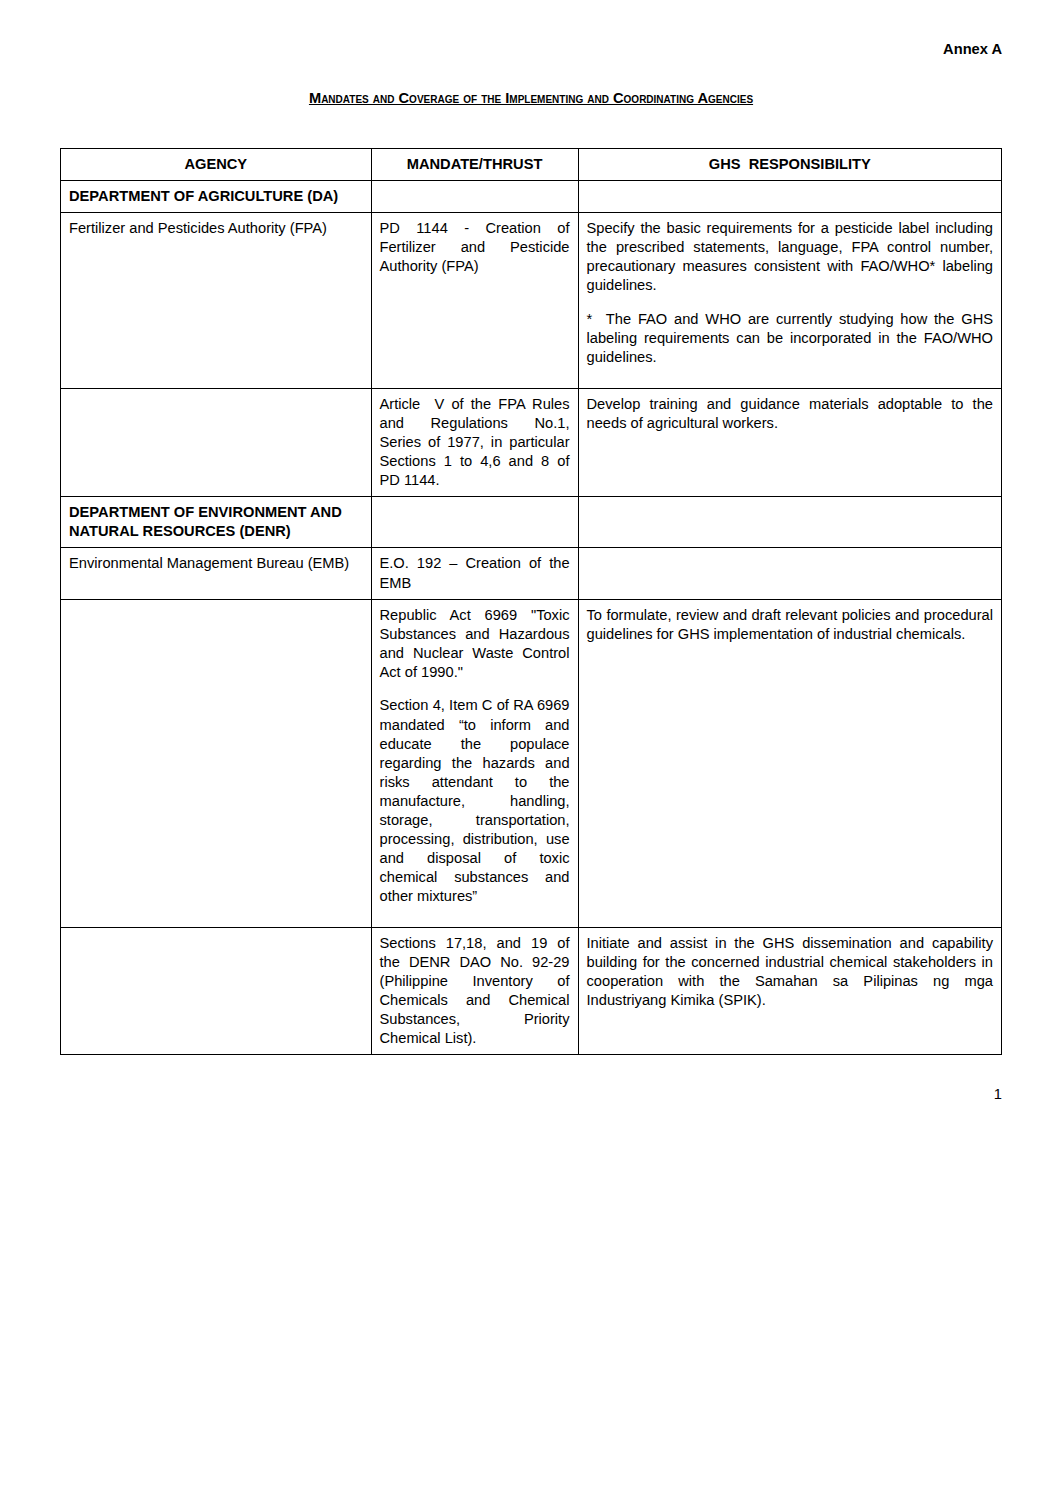Annex A
Mandates and Coverage of the Implementing and Coordinating Agencies
| AGENCY | MANDATE/THRUST | GHS RESPONSIBILITY |
| --- | --- | --- |
| DEPARTMENT OF AGRICULTURE (DA) | | |
| Fertilizer and Pesticides Authority (FPA) | PD 1144 - Creation of Fertilizer and Pesticide Authority (FPA) | Specify the basic requirements for a pesticide label including the prescribed statements, language, FPA control number, precautionary measures consistent with FAO/WHO* labeling guidelines. * The FAO and WHO are currently studying how the GHS labeling requirements can be incorporated in the FAO/WHO guidelines. |
| | Article V of the FPA Rules and Regulations No.1, Series of 1977, in particular Sections 1 to 4,6 and 8 of PD 1144. | Develop training and guidance materials adoptable to the needs of agricultural workers. |
| DEPARTMENT OF ENVIRONMENT AND NATURAL RESOURCES (DENR) | | |
| Environmental Management Bureau (EMB) | E.O. 192 – Creation of the EMB | |
| | Republic Act 6969 "Toxic Substances and Hazardous and Nuclear Waste Control Act of 1990." Section 4, Item C of RA 6969 mandated “to inform and educate the populace regarding the hazards and risks attendant to the manufacture, handling, storage, transportation, processing, distribution, use and disposal of toxic chemical substances and other mixtures” | To formulate, review and draft relevant policies and procedural guidelines for GHS implementation of industrial chemicals. |
| | Sections 17,18, and 19 of the DENR DAO No. 92-29 (Philippine Inventory of Chemicals and Chemical Substances, Priority Chemical List). | Initiate and assist in the GHS dissemination and capability building for the concerned industrial chemical stakeholders in cooperation with the Samahan sa Pilipinas ng mga Industriyang Kimika (SPIK). |
1